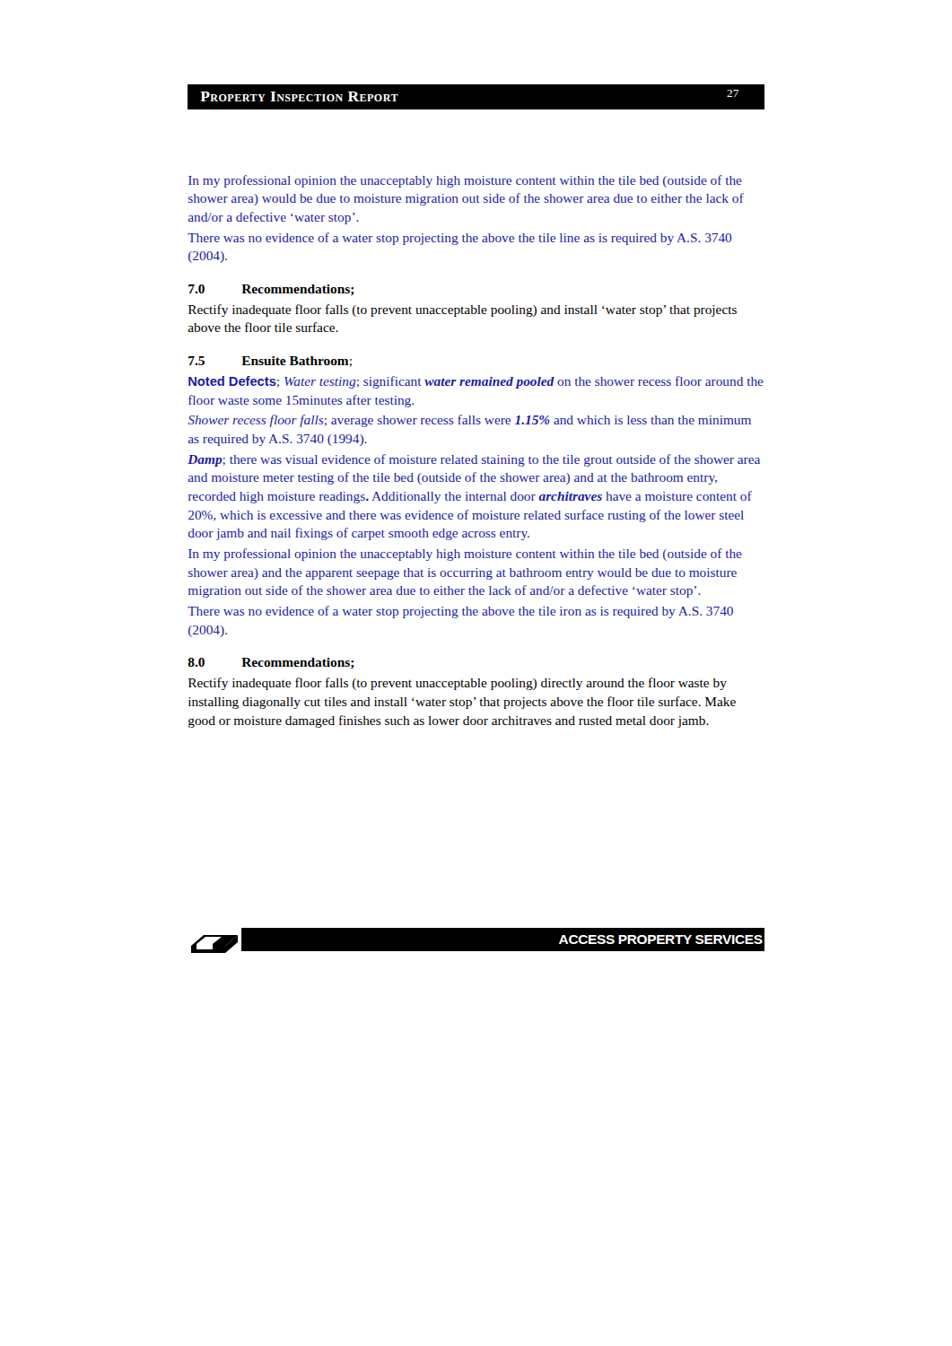Property Inspection Report
27
In my professional opinion the unacceptably high moisture content within the tile bed (outside of the shower area) would be due to moisture migration out side of the shower area due to either the lack of and/or a defective ‘water stop’.
There was no evidence of a water stop projecting the above the tile line as is required by A.S. 3740 (2004).
7.0 Recommendations;
Rectify inadequate floor falls (to prevent unacceptable pooling) and install ‘water stop’ that projects above the floor tile surface.
7.5 Ensuite Bathroom;
Noted Defects; Water testing; significant water remained pooled on the shower recess floor around the floor waste some 15minutes after testing.
Shower recess floor falls; average shower recess falls were 1.15% and which is less than the minimum as required by A.S. 3740 (1994).
Damp; there was visual evidence of moisture related staining to the tile grout outside of the shower area and moisture meter testing of the tile bed (outside of the shower area) and at the bathroom entry, recorded high moisture readings. Additionally the internal door architraves have a moisture content of 20%, which is excessive and there was evidence of moisture related surface rusting of the lower steel door jamb and nail fixings of carpet smooth edge across entry.
In my professional opinion the unacceptably high moisture content within the tile bed (outside of the shower area) and the apparent seepage that is occurring at bathroom entry would be due to moisture migration out side of the shower area due to either the lack of and/or a defective ‘water stop’.
There was no evidence of a water stop projecting the above the tile iron as is required by A.S. 3740 (2004).
8.0 Recommendations;
Rectify inadequate floor falls (to prevent unacceptable pooling) directly around the floor waste by installing diagonally cut tiles and install ‘water stop’ that projects above the floor tile surface. Make good or moisture damaged finishes such as lower door architraves and rusted metal door jamb.
ACCESS PROPERTY SERVICES